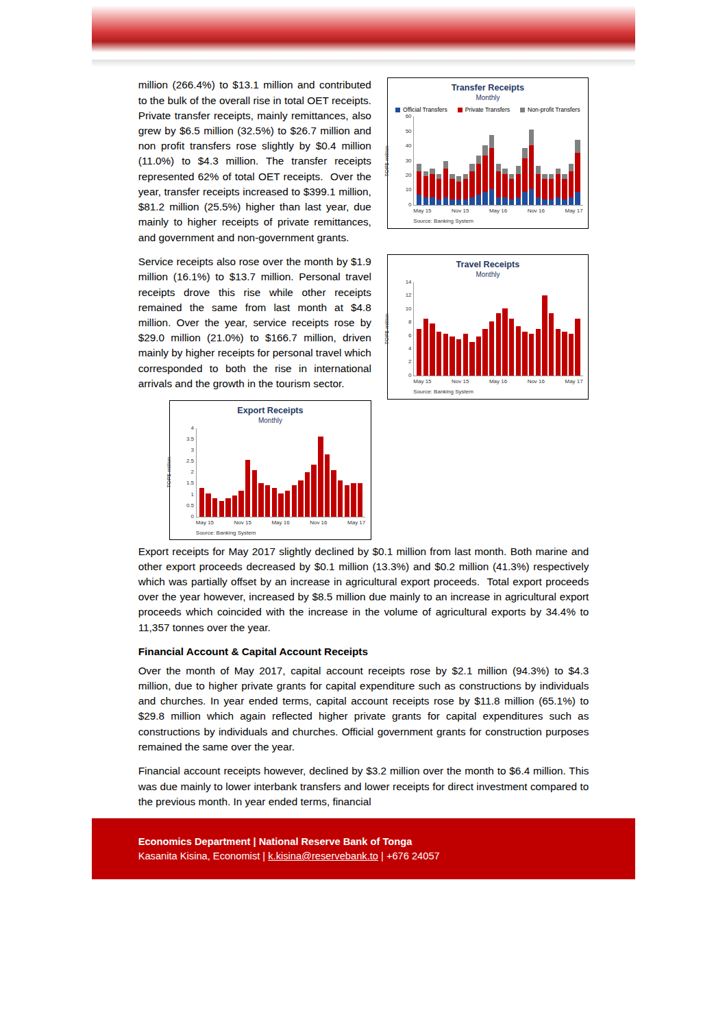Transfer Receipts
Monthly
Official Transfers Private Transfers Non-profit Transfers
TOP$ million
60 50 40 30 20 10 0
May 15 Nov 15 May 16 Nov 16 May 17
Source: Banking System
million (266.4%) to $13.1 million and contributed to the bulk of the overall rise in total OET receipts. Private transfer receipts, mainly remittances, also grew by $6.5 million (32.5%) to $26.7 million and non profit transfers rose slightly by $0.4 million (11.0%) to $4.3 million. The transfer receipts represented 62% of total OET receipts. Over the year, transfer receipts increased to $399.1 million, $81.2 million (25.5%) higher than last year, due mainly to higher receipts of private remittances, and government and non-government grants.
Travel Receipts
Monthly
TOP$ million
14 12 10 8 6 4 2 0
May 15 Nov 15 May 16 Nov 16 May 17
Source: Banking System
Service receipts also rose over the month by $1.9 million (16.1%) to $13.7 million. Personal travel receipts drove this rise while other receipts remained the same from last month at $4.8 million. Over the year, service receipts rose by $29.0 million (21.0%) to $166.7 million, driven mainly by higher receipts for personal travel which corresponded to both the rise in international arrivals and the growth in the tourism sector.
Export Receipts
Monthly
TOP$ million
4 3.5 3 2.5 2 1.5 1 0.5 0
May 15 Nov 15 May 16 Nov 16 May 17
Source: Banking System
Export receipts for May 2017 slightly declined by $0.1 million from last month. Both marine and other export proceeds decreased by $0.1 million (13.3%) and $0.2 million (41.3%) respectively which was partially offset by an increase in agricultural export proceeds. Total export proceeds over the year however, increased by $8.5 million due mainly to an increase in agricultural export proceeds which coincided with the increase in the volume of agricultural exports by 34.4% to 11,357 tonnes over the year.
Financial Account & Capital Account Receipts
Over the month of May 2017, capital account receipts rose by $2.1 million (94.3%) to $4.3 million, due to higher private grants for capital expenditure such as constructions by individuals and churches. In year ended terms, capital account receipts rose by $11.8 million (65.1%) to $29.8 million which again reflected higher private grants for capital expenditures such as constructions by individuals and churches. Official government grants for construction purposes remained the same over the year.
Financial account receipts however, declined by $3.2 million over the month to $6.4 million. This was due mainly to lower interbank transfers and lower receipts for direct investment compared to the previous month. In year ended terms, financial
Economics Department | National Reserve Bank of Tonga
Kasanita Kisina, Economist | k.kisina@reservebank.to | +676 24057